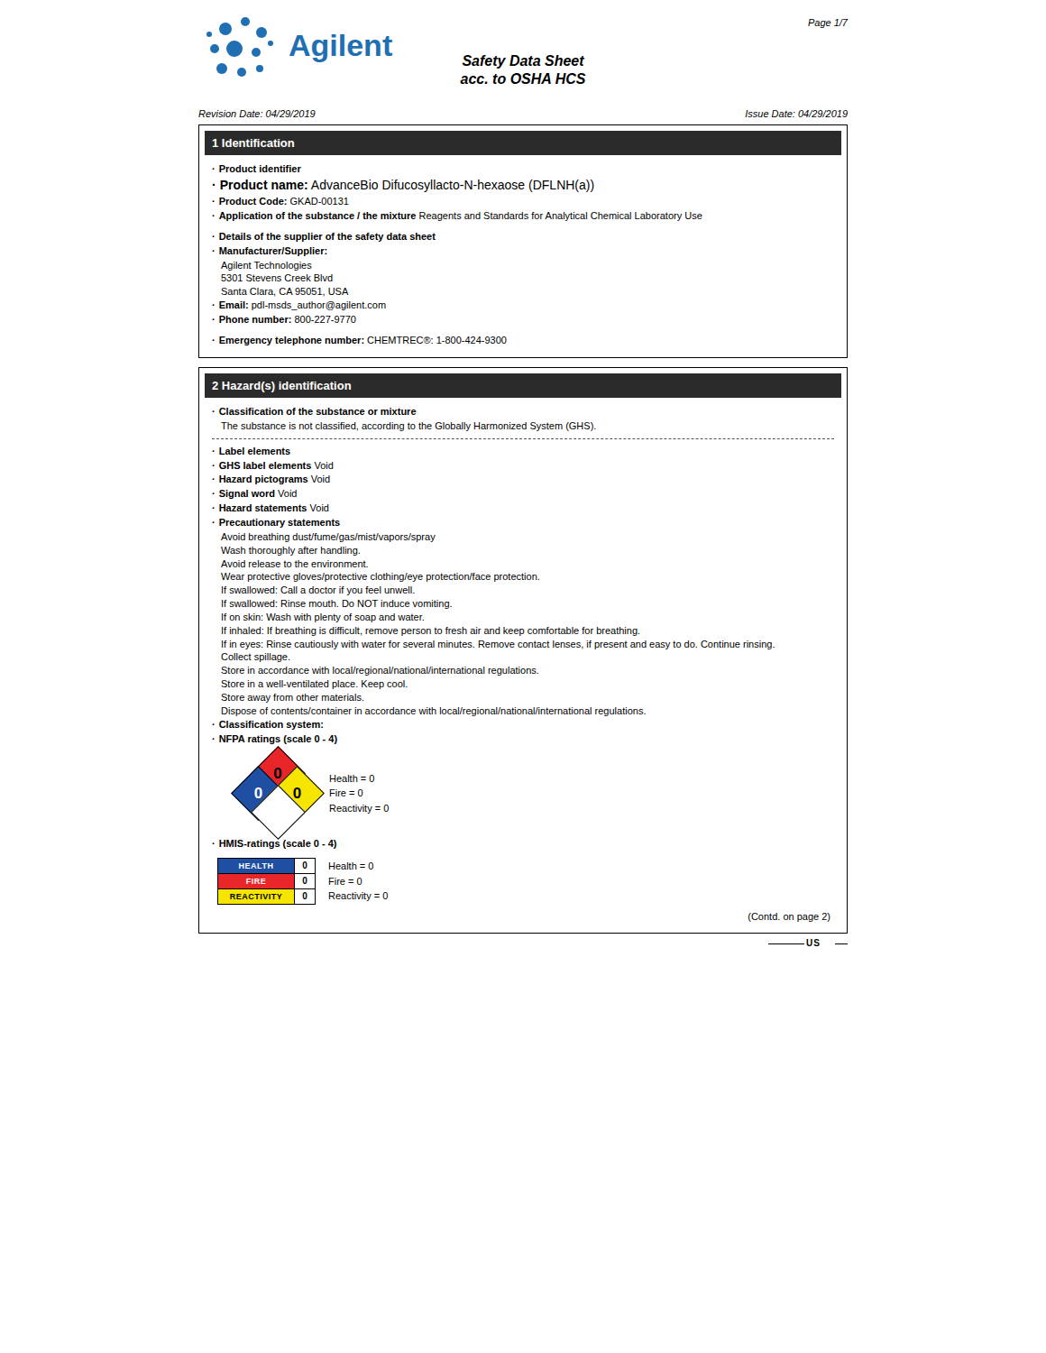Agilent
Page 1/7
Safety Data Sheet
acc. to OSHA HCS
Revision Date: 04/29/2019 Issue Date: 04/29/2019
1 Identification
Product identifier
Product name: AdvanceBio Difucosyllacto-N-hexaose (DFLNH(a))
Product Code: GKAD-00131
Application of the substance / the mixture Reagents and Standards for Analytical Chemical Laboratory Use
Details of the supplier of the safety data sheet
Manufacturer/Supplier:
Agilent Technologies
5301 Stevens Creek Blvd
Santa Clara, CA 95051, USA
Email: pdl-msds_author@agilent.com
Phone number: 800-227-9770
Emergency telephone number: CHEMTREC®: 1-800-424-9300
2 Hazard(s) identification
Classification of the substance or mixture
The substance is not classified, according to the Globally Harmonized System (GHS).
Label elements
GHS label elements Void
Hazard pictograms Void
Signal word Void
Hazard statements Void
Precautionary statements
Avoid breathing dust/fume/gas/mist/vapors/spray
Wash thoroughly after handling.
Avoid release to the environment.
Wear protective gloves/protective clothing/eye protection/face protection.
If swallowed: Call a doctor if you feel unwell.
If swallowed: Rinse mouth. Do NOT induce vomiting.
If on skin: Wash with plenty of soap and water.
If inhaled: If breathing is difficult, remove person to fresh air and keep comfortable for breathing.
If in eyes: Rinse cautiously with water for several minutes. Remove contact lenses, if present and easy to do. Continue rinsing.
Collect spillage.
Store in accordance with local/regional/national/international regulations.
Store in a well-ventilated place. Keep cool.
Store away from other materials.
Dispose of contents/container in accordance with local/regional/national/international regulations.
Classification system:
NFPA ratings (scale 0 - 4)
0
0
0
Health = 0
Fire = 0
Reactivity = 0
HMIS-ratings (scale 0 - 4)
| HEALTH | 0 |
| FIRE | 0 |
| REACTIVITY | 0 |
Health = 0
Fire = 0
Reactivity = 0
(Contd. on page 2)
US